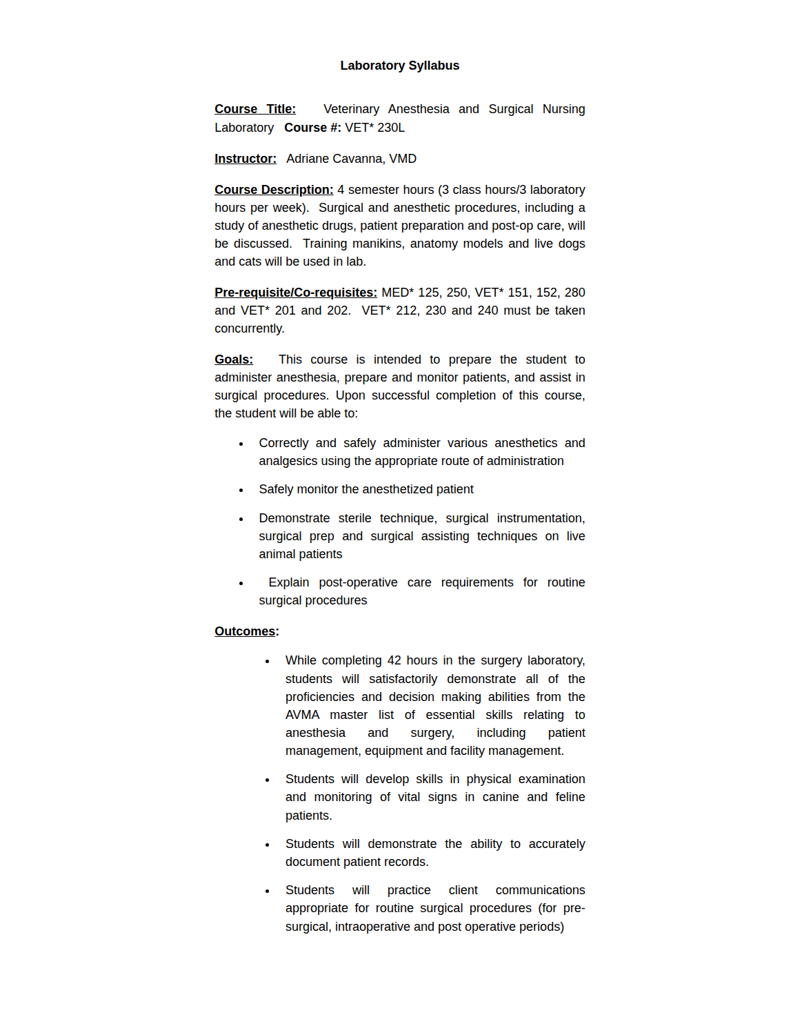Laboratory Syllabus
Course Title: Veterinary Anesthesia and Surgical Nursing Laboratory Course #: VET* 230L
Instructor: Adriane Cavanna, VMD
Course Description: 4 semester hours (3 class hours/3 laboratory hours per week). Surgical and anesthetic procedures, including a study of anesthetic drugs, patient preparation and post-op care, will be discussed. Training manikins, anatomy models and live dogs and cats will be used in lab.
Pre-requisite/Co-requisites: MED* 125, 250, VET* 151, 152, 280 and VET* 201 and 202. VET* 212, 230 and 240 must be taken concurrently.
Goals: This course is intended to prepare the student to administer anesthesia, prepare and monitor patients, and assist in surgical procedures. Upon successful completion of this course, the student will be able to:
Correctly and safely administer various anesthetics and analgesics using the appropriate route of administration
Safely monitor the anesthetized patient
Demonstrate sterile technique, surgical instrumentation, surgical prep and surgical assisting techniques on live animal patients
Explain post-operative care requirements for routine surgical procedures
Outcomes:
While completing 42 hours in the surgery laboratory, students will satisfactorily demonstrate all of the proficiencies and decision making abilities from the AVMA master list of essential skills relating to anesthesia and surgery, including patient management, equipment and facility management.
Students will develop skills in physical examination and monitoring of vital signs in canine and feline patients.
Students will demonstrate the ability to accurately document patient records.
Students will practice client communications appropriate for routine surgical procedures (for pre-surgical, intraoperative and post operative periods)